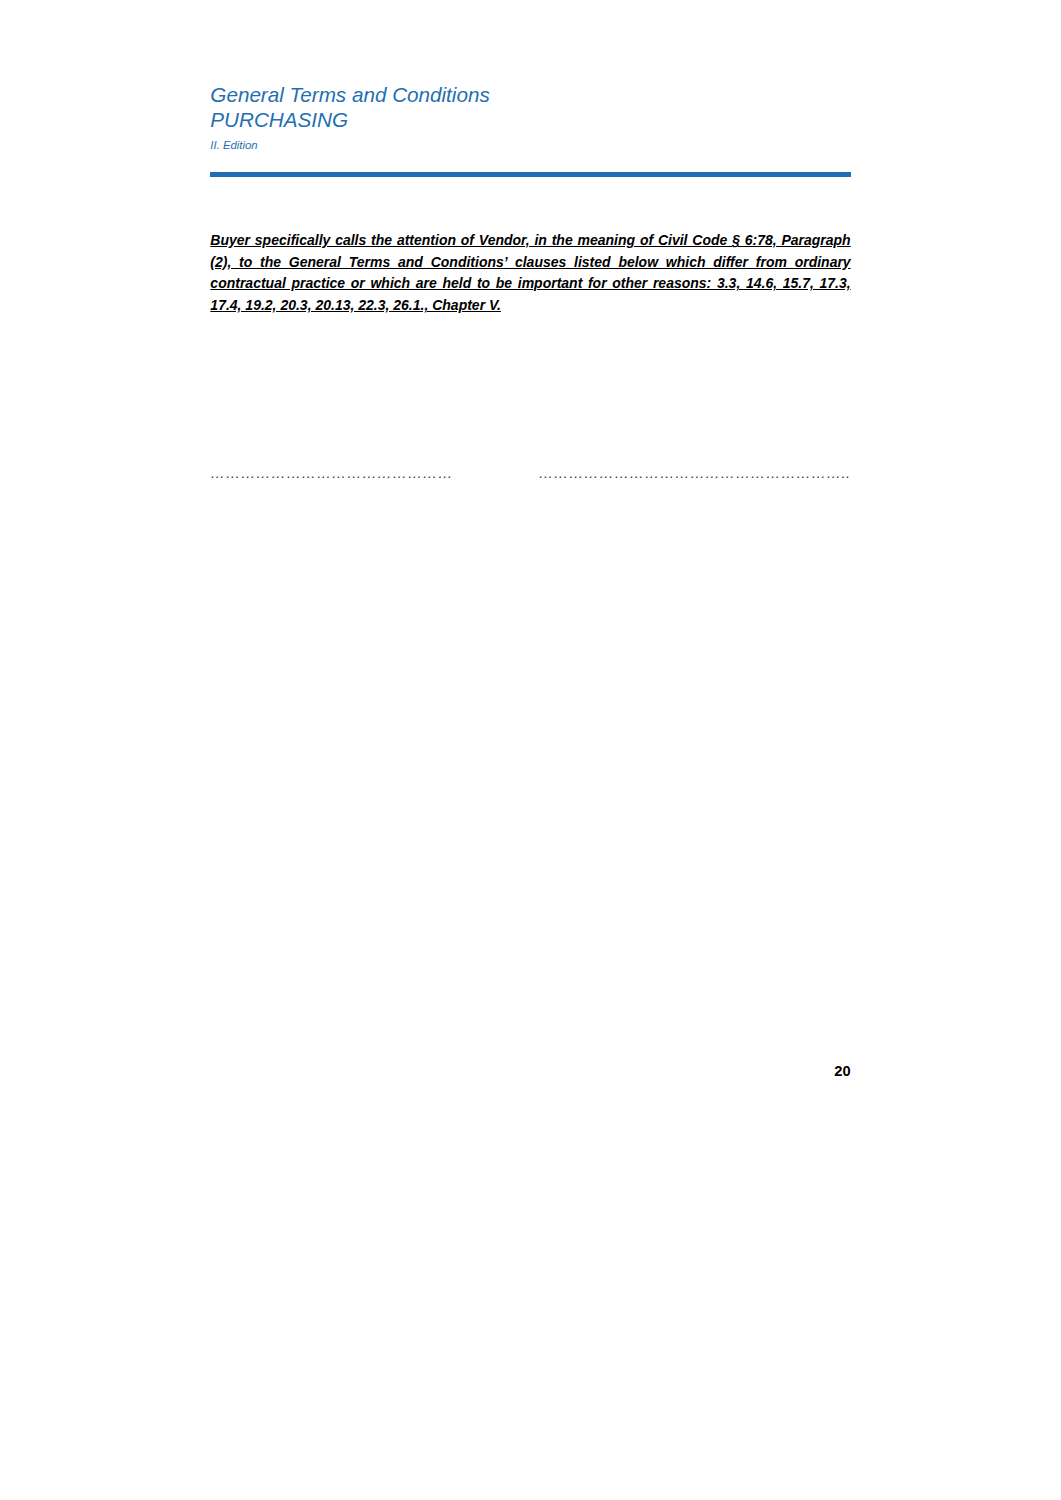General Terms and Conditions
PURCHASING
II. Edition
Buyer specifically calls the attention of Vendor, in the meaning of Civil Code § 6:78, Paragraph (2), to the General Terms and Conditions’ clauses listed below which differ from ordinary contractual practice or which are held to be important for other reasons: 3.3, 14.6, 15.7, 17.3, 17.4, 19.2, 20.3, 20.13, 22.3, 26.1., Chapter V.
………………………………………… ……………………………………………………..
20